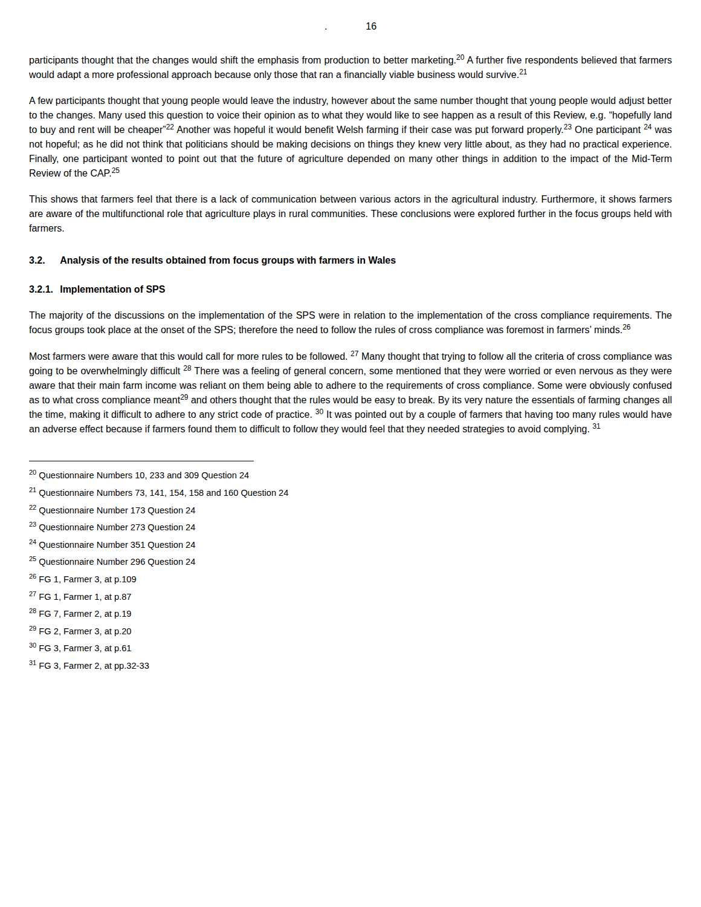. 16
participants thought that the changes would shift the emphasis from production to better marketing.20 A further five respondents believed that farmers would adapt a more professional approach because only those that ran a financially viable business would survive.21
A few participants thought that young people would leave the industry, however about the same number thought that young people would adjust better to the changes. Many used this question to voice their opinion as to what they would like to see happen as a result of this Review, e.g. “hopefully land to buy and rent will be cheaper”22 Another was hopeful it would benefit Welsh farming if their case was put forward properly.23 One participant 24 was not hopeful; as he did not think that politicians should be making decisions on things they knew very little about, as they had no practical experience. Finally, one participant wonted to point out that the future of agriculture depended on many other things in addition to the impact of the Mid-Term Review of the CAP.25
This shows that farmers feel that there is a lack of communication between various actors in the agricultural industry. Furthermore, it shows farmers are aware of the multifunctional role that agriculture plays in rural communities. These conclusions were explored further in the focus groups held with farmers.
3.2. Analysis of the results obtained from focus groups with farmers in Wales
3.2.1. Implementation of SPS
The majority of the discussions on the implementation of the SPS were in relation to the implementation of the cross compliance requirements. The focus groups took place at the onset of the SPS; therefore the need to follow the rules of cross compliance was foremost in farmers’ minds.26
Most farmers were aware that this would call for more rules to be followed. 27 Many thought that trying to follow all the criteria of cross compliance was going to be overwhelmingly difficult 28 There was a feeling of general concern, some mentioned that they were worried or even nervous as they were aware that their main farm income was reliant on them being able to adhere to the requirements of cross compliance. Some were obviously confused as to what cross compliance meant29 and others thought that the rules would be easy to break. By its very nature the essentials of farming changes all the time, making it difficult to adhere to any strict code of practice. 30 It was pointed out by a couple of farmers that having too many rules would have an adverse effect because if farmers found them to difficult to follow they would feel that they needed strategies to avoid complying. 31
20 Questionnaire Numbers 10, 233 and 309 Question 24
21 Questionnaire Numbers 73, 141, 154, 158 and 160 Question 24
22 Questionnaire Number 173 Question 24
23 Questionnaire Number 273 Question 24
24 Questionnaire Number 351 Question 24
25 Questionnaire Number 296 Question 24
26 FG 1, Farmer 3, at p.109
27 FG 1, Farmer 1, at p.87
28 FG 7, Farmer 2, at p.19
29 FG 2, Farmer 3, at p.20
30 FG 3, Farmer 3, at p.61
31 FG 3, Farmer 2, at pp.32-33